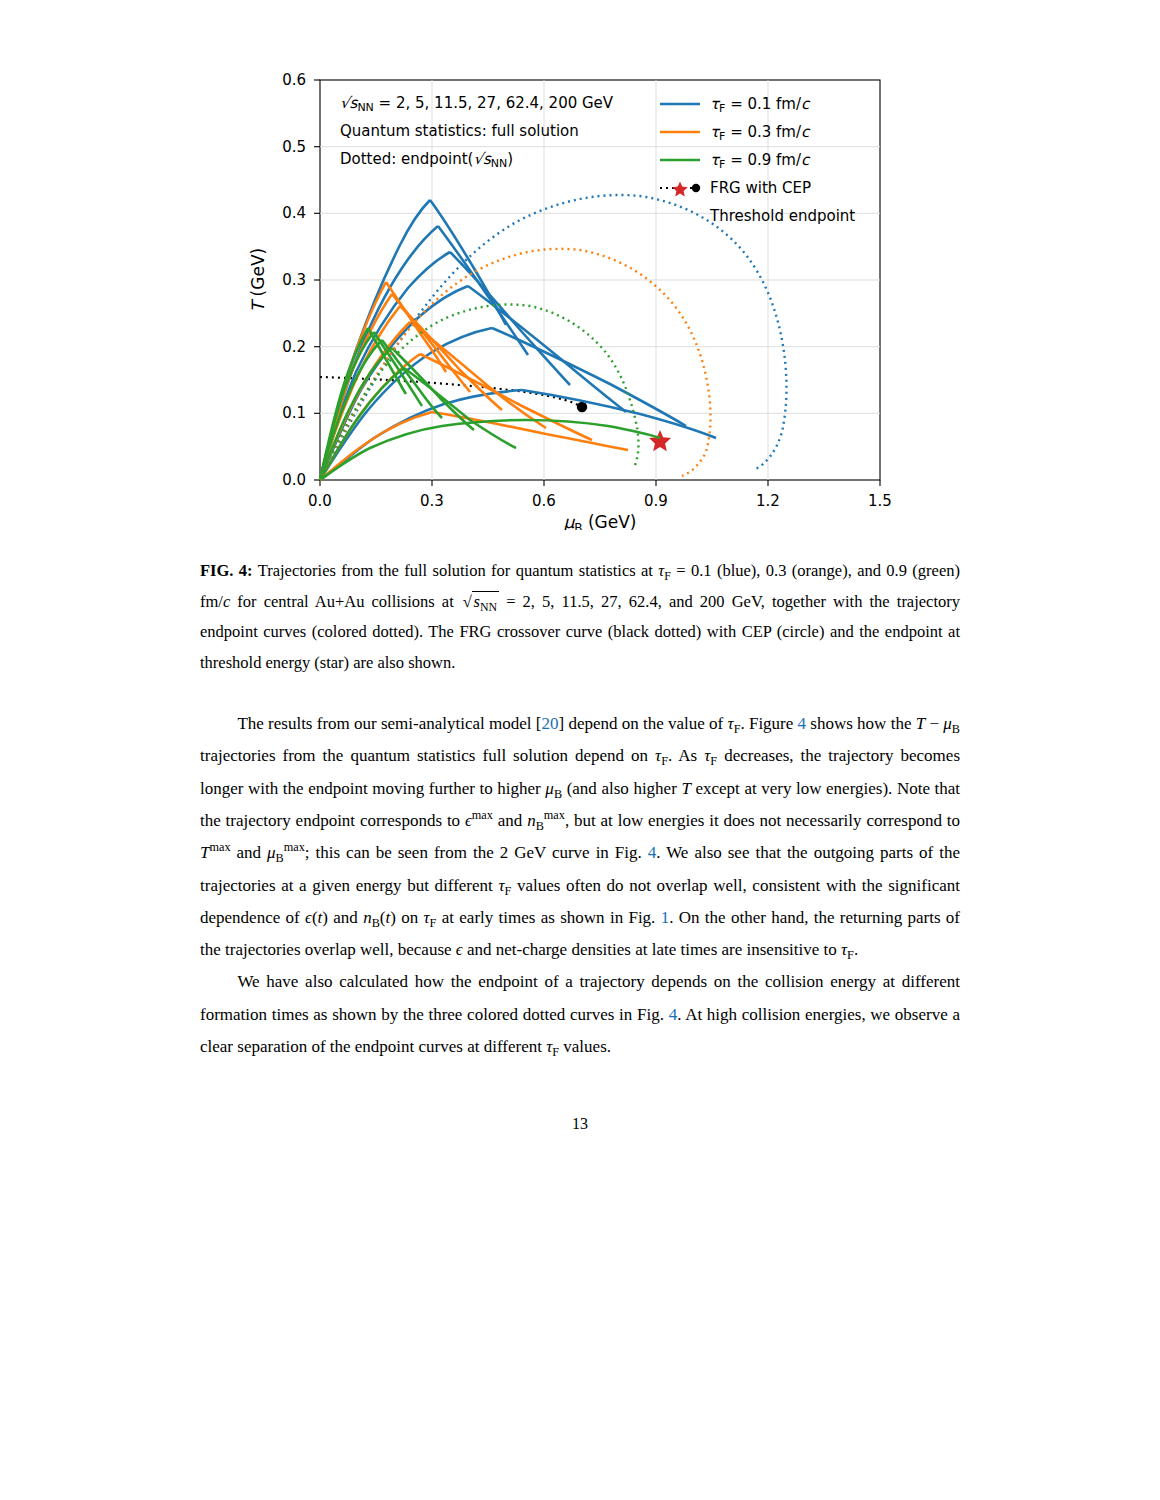0.0 0.3 0.6 0.9 1.2 1.5 0.0 0.1 0.2 0.3 0.4 0.5 0.6 μB (GeV) T (GeV) √sNN = 2, 5, 11.5, 27, 62.4, 200 GeV Quantum statistics: full solution Dotted: endpoint(√sNN) τF = 0.1 fm/c τF = 0.3 fm/c τF = 0.9 fm/c FRG with CEP Threshold endpoint
FIG. 4: Trajectories from the full solution for quantum statistics at τF = 0.1 (blue), 0.3 (orange), and 0.9 (green) fm/c for central Au+Au collisions at √sNN = 2, 5, 11.5, 27, 62.4, and 200 GeV, together with the trajectory endpoint curves (colored dotted). The FRG crossover curve (black dotted) with CEP (circle) and the endpoint at threshold energy (star) are also shown.
The results from our semi-analytical model [20] depend on the value of τF. Figure 4 shows how the T − μB trajectories from the quantum statistics full solution depend on τF. As τF decreases, the trajectory becomes longer with the endpoint moving further to higher μB (and also higher T except at very low energies). Note that the trajectory endpoint corresponds to ϵmax and nBmax, but at low energies it does not necessarily correspond to Tmax and μBmax; this can be seen from the 2 GeV curve in Fig. 4. We also see that the outgoing parts of the trajectories at a given energy but different τF values often do not overlap well, consistent with the significant dependence of ϵ(t) and nB(t) on τF at early times as shown in Fig. 1. On the other hand, the returning parts of the trajectories overlap well, because ϵ and net-charge densities at late times are insensitive to τF.
We have also calculated how the endpoint of a trajectory depends on the collision energy at different formation times as shown by the three colored dotted curves in Fig. 4. At high collision energies, we observe a clear separation of the endpoint curves at different τF values.
13